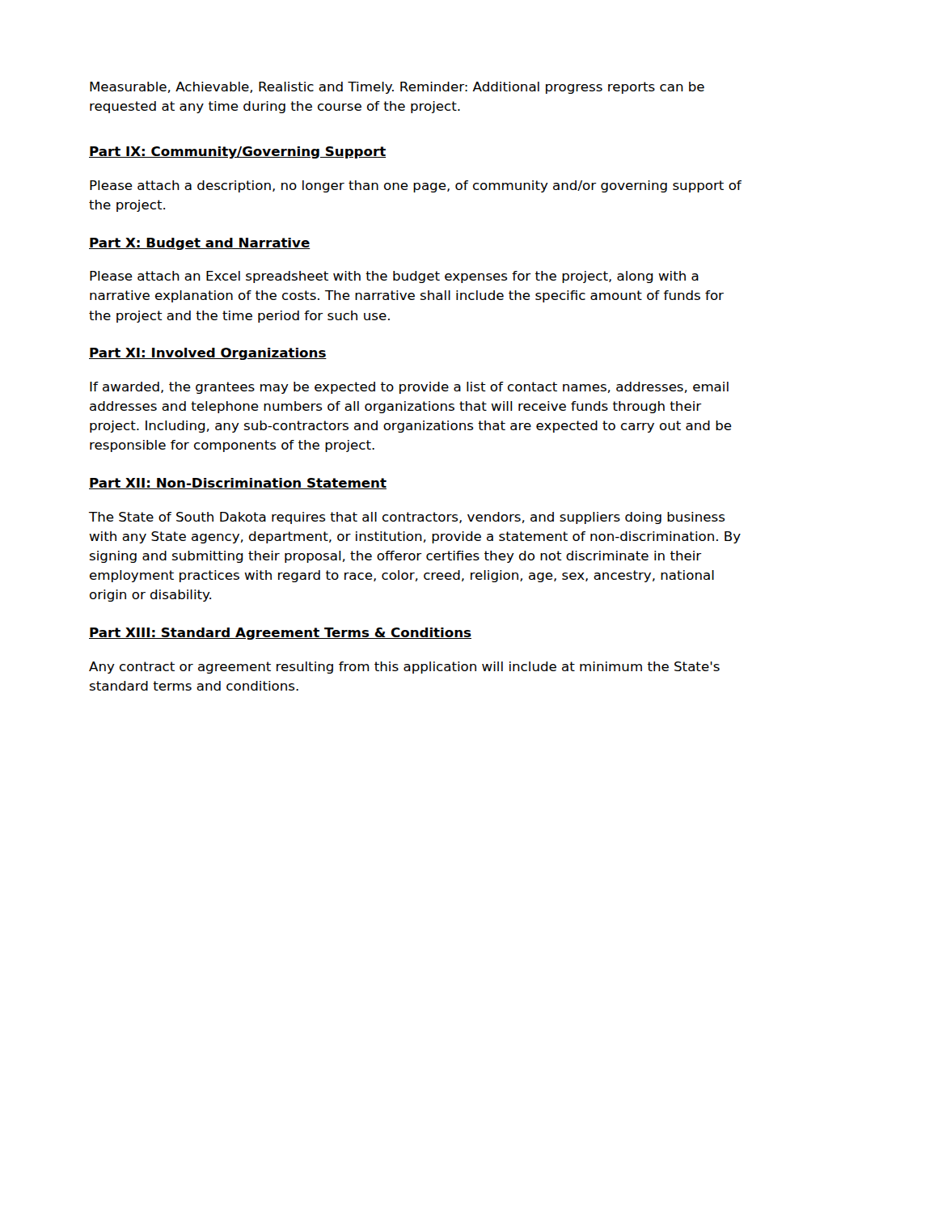Measurable, Achievable, Realistic and Timely. Reminder: Additional progress reports can be requested at any time during the course of the project.
Part IX: Community/Governing Support
Please attach a description, no longer than one page, of community and/or governing support of the project.
Part X: Budget and Narrative
Please attach an Excel spreadsheet with the budget expenses for the project, along with a narrative explanation of the costs. The narrative shall include the specific amount of funds for the project and the time period for such use.
Part XI: Involved Organizations
If awarded, the grantees may be expected to provide a list of contact names, addresses, email addresses and telephone numbers of all organizations that will receive funds through their project. Including, any sub-contractors and organizations that are expected to carry out and be responsible for components of the project.
Part XII: Non-Discrimination Statement
The State of South Dakota requires that all contractors, vendors, and suppliers doing business with any State agency, department, or institution, provide a statement of non-discrimination. By signing and submitting their proposal, the offeror certifies they do not discriminate in their employment practices with regard to race, color, creed, religion, age, sex, ancestry, national origin or disability.
Part XIII: Standard Agreement Terms & Conditions
Any contract or agreement resulting from this application will include at minimum the State's standard terms and conditions.